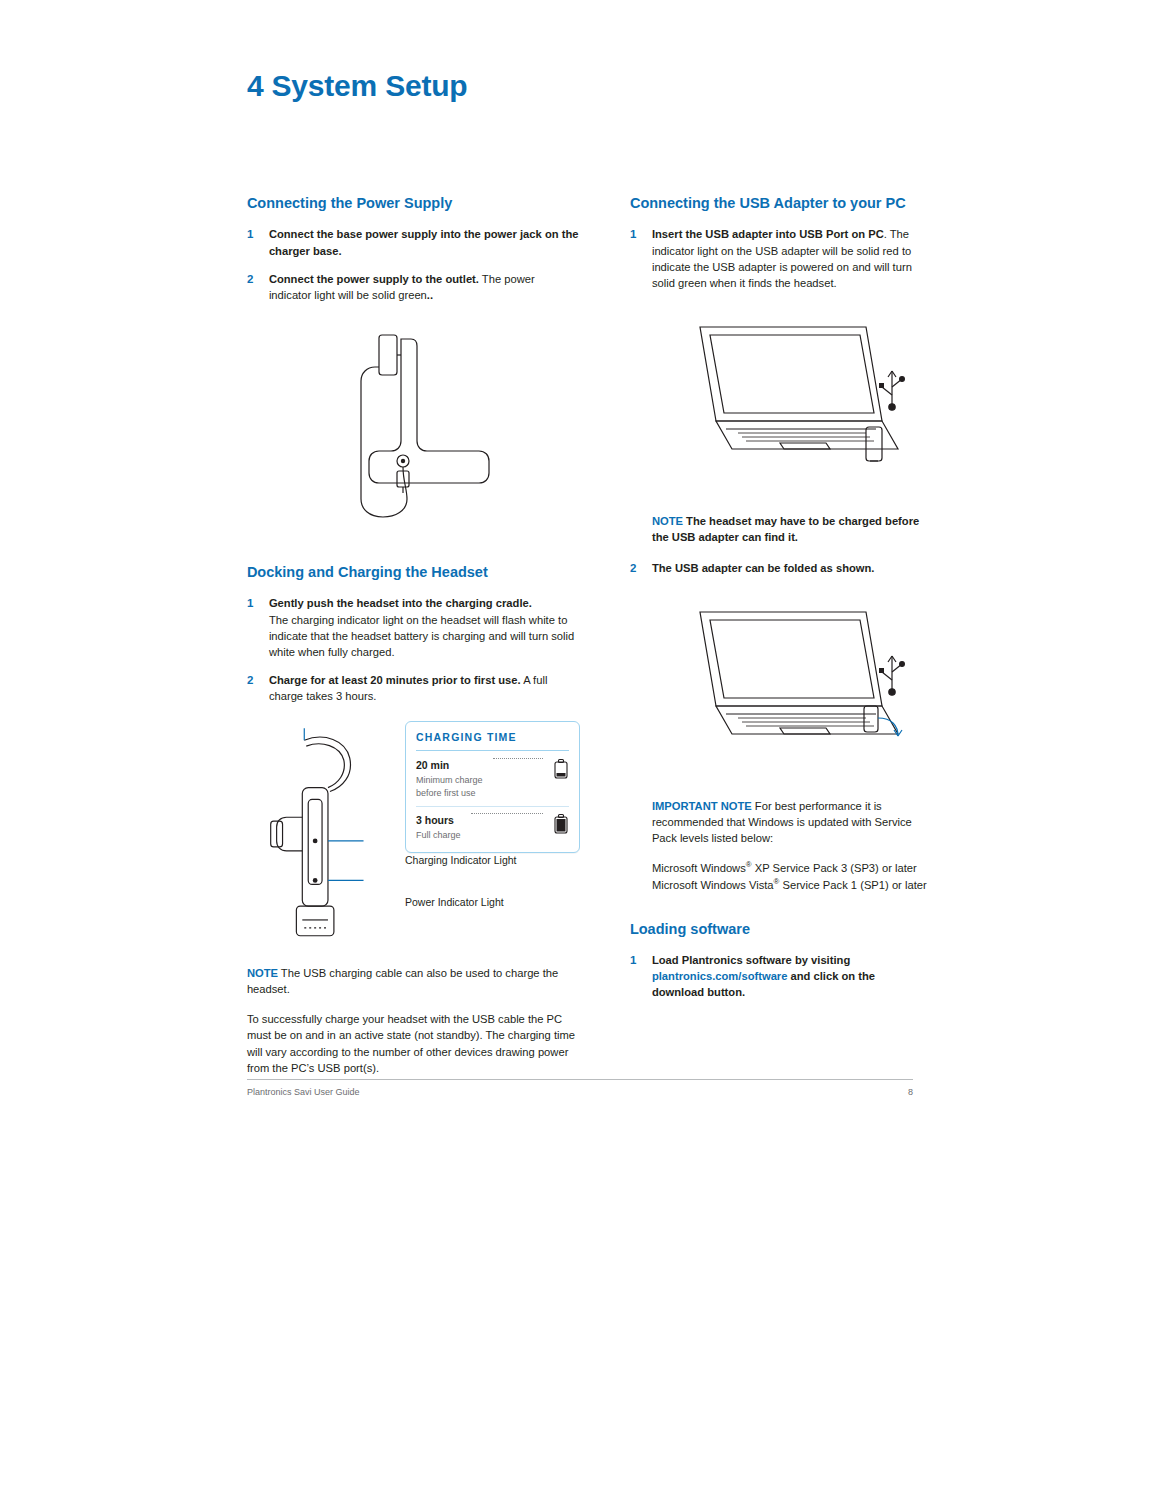4 System Setup
Connecting the Power Supply
Connect the base power supply into the power jack on the charger base.
Connect the power supply to the outlet. The power indicator light will be solid green..
Docking and Charging the Headset
Gently push the headset into the charging cradle.
The charging indicator light on the headset will flash white to indicate that the headset battery is charging and will turn solid white when fully charged.
Charge for at least 20 minutes prior to first use. A full charge takes 3 hours.
CHARGING TIME
20 min Minimum charge
before first use
3 hours Full charge
Charging Indicator Light
Power Indicator Light
NOTE The USB charging cable can also be used to charge the headset.
To successfully charge your headset with the USB cable the PC must be on and in an active state (not standby). The charging time will vary according to the number of other devices drawing power from the PC’s USB port(s).
Connecting the USB Adapter to your PC
Insert the USB adapter into USB Port on PC. The indicator light on the USB adapter will be solid red to indicate the USB adapter is powered on and will turn solid green when it finds the headset.
NOTE The headset may have to be charged before the USB adapter can find it.
The USB adapter can be folded as shown.
IMPORTANT NOTE For best performance it is recommended that Windows is updated with Service Pack levels listed below:
Microsoft Windows® XP Service Pack 3 (SP3) or later
Microsoft Windows Vista® Service Pack 1 (SP1) or later
Loading software
Load Plantronics software by visiting plantronics.com/software and click on the download button.
Plantronics Savi User Guide 8